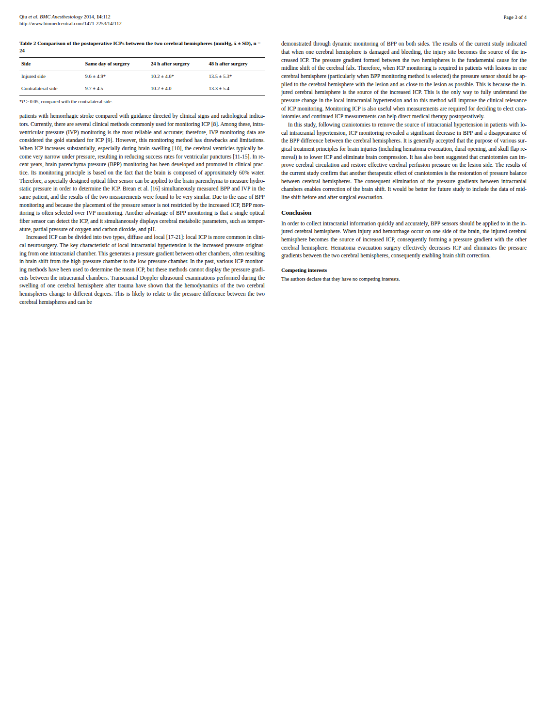Qiu et al. BMC Anesthesiology 2014, 14:112
http://www.biomedcentral.com/1471-2253/14/112
Page 3 of 4
Table 2 Comparison of the postoperative ICPs between the two cerebral hemispheres (mmHg, x̄ ± SD), n = 24
| Side | Same day of surgery | 24 h after surgery | 48 h after surgery |
| --- | --- | --- | --- |
| Injured side | 9.6 ± 4.9* | 10.2 ± 4.6* | 13.5 ± 5.3* |
| Contralateral side | 9.7 ± 4.5 | 10.2 ± 4.0 | 13.3 ± 5.4 |
*P > 0.05, compared with the contralateral side.
patients with hemorrhagic stroke compared with guidance directed by clinical signs and radiological indicators. Currently, there are several clinical methods commonly used for monitoring ICP [8]. Among these, intraventricular pressure (IVP) monitoring is the most reliable and accurate; therefore, IVP monitoring data are considered the gold standard for ICP [9]. However, this monitoring method has drawbacks and limitations. When ICP increases substantially, especially during brain swelling [10], the cerebral ventricles typically become very narrow under pressure, resulting in reducing success rates for ventricular punctures [11-15]. In recent years, brain parenchyma pressure (BPP) monitoring has been developed and promoted in clinical practice. Its monitoring principle is based on the fact that the brain is composed of approximately 60% water. Therefore, a specially designed optical fiber sensor can be applied to the brain parenchyma to measure hydrostatic pressure in order to determine the ICP. Brean et al. [16] simultaneously measured BPP and IVP in the same patient, and the results of the two measurements were found to be very similar. Due to the ease of BPP monitoring and because the placement of the pressure sensor is not restricted by the increased ICP, BPP monitoring is often selected over IVP monitoring. Another advantage of BPP monitoring is that a single optical fiber sensor can detect the ICP, and it simultaneously displays cerebral metabolic parameters, such as temperature, partial pressure of oxygen and carbon dioxide, and pH.
Increased ICP can be divided into two types, diffuse and local [17-21]: local ICP is more common in clinical neurosurgery. The key characteristic of local intracranial hypertension is the increased pressure originating from one intracranial chamber. This generates a pressure gradient between other chambers, often resulting in brain shift from the high-pressure chamber to the low-pressure chamber. In the past, various ICP-monitoring methods have been used to determine the mean ICP, but these methods cannot display the pressure gradients between the intracranial chambers. Transcranial Doppler ultrasound examinations performed during the swelling of one cerebral hemisphere after trauma have shown that the hemodynamics of the two cerebral hemispheres change to different degrees. This is likely to relate to the pressure difference between the two cerebral hemispheres and can be
demonstrated through dynamic monitoring of BPP on both sides. The results of the current study indicated that when one cerebral hemisphere is damaged and bleeding, the injury site becomes the source of the increased ICP. The pressure gradient formed between the two hemispheres is the fundamental cause for the midline shift of the cerebral falx. Therefore, when ICP monitoring is required in patients with lesions in one cerebral hemisphere (particularly when BPP monitoring method is selected) the pressure sensor should be applied to the cerebral hemisphere with the lesion and as close to the lesion as possible. This is because the injured cerebral hemisphere is the source of the increased ICP. This is the only way to fully understand the pressure change in the local intracranial hypertension and to this method will improve the clinical relevance of ICP monitoring. Monitoring ICP is also useful when measurements are required for deciding to elect craniotomies and continued ICP measurements can help direct medical therapy postoperatively.
In this study, following craniotomies to remove the source of intracranial hypertension in patients with local intracranial hypertension, ICP monitoring revealed a significant decrease in BPP and a disappearance of the BPP difference between the cerebral hemispheres. It is generally accepted that the purpose of various surgical treatment principles for brain injuries (including hematoma evacuation, dural opening, and skull flap removal) is to lower ICP and eliminate brain compression. It has also been suggested that craniotomies can improve cerebral circulation and restore effective cerebral perfusion pressure on the lesion side. The results of the current study confirm that another therapeutic effect of craniotomies is the restoration of pressure balance between cerebral hemispheres. The consequent elimination of the pressure gradients between intracranial chambers enables correction of the brain shift. It would be better for future study to include the data of midline shift before and after surgical evacuation.
Conclusion
In order to collect intracranial information quickly and accurately, BPP sensors should be applied to in the injured cerebral hemisphere. When injury and hemorrhage occur on one side of the brain, the injured cerebral hemisphere becomes the source of increased ICP, consequently forming a pressure gradient with the other cerebral hemisphere. Hematoma evacuation surgery effectively decreases ICP and eliminates the pressure gradients between the two cerebral hemispheres, consequently enabling brain shift correction.
Competing interests
The authors declare that they have no competing interests.